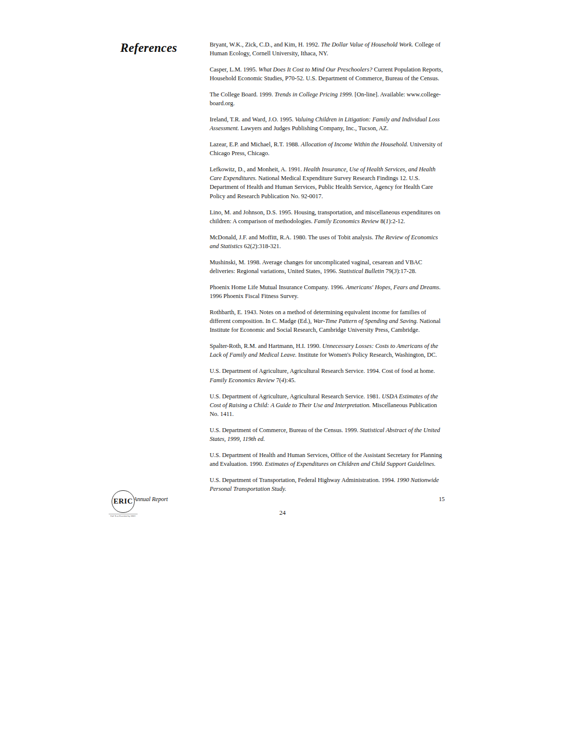References
Bryant, W.K., Zick, C.D., and Kim, H. 1992. The Dollar Value of Household Work. College of Human Ecology, Cornell University, Ithaca, NY.
Casper, L.M. 1995. What Does It Cost to Mind Our Preschoolers? Current Population Reports, Household Economic Studies, P70-52. U.S. Department of Commerce, Bureau of the Census.
The College Board. 1999. Trends in College Pricing 1999. [On-line]. Available: www.college-board.org.
Ireland, T.R. and Ward, J.O. 1995. Valuing Children in Litigation: Family and Individual Loss Assessment. Lawyers and Judges Publishing Company, Inc., Tucson, AZ.
Lazear, E.P. and Michael, R.T. 1988. Allocation of Income Within the Household. University of Chicago Press, Chicago.
Lefkowitz, D., and Monheit, A. 1991. Health Insurance, Use of Health Services, and Health Care Expenditures. National Medical Expenditure Survey Research Findings 12. U.S. Department of Health and Human Services, Public Health Service, Agency for Health Care Policy and Research Publication No. 92-0017.
Lino, M. and Johnson, D.S. 1995. Housing, transportation, and miscellaneous expenditures on children: A comparison of methodologies. Family Economics Review 8(1):2-12.
McDonald, J.F. and Moffitt, R.A. 1980. The uses of Tobit analysis. The Review of Economics and Statistics 62(2):318-321.
Mushinski, M. 1998. Average changes for uncomplicated vaginal, cesarean and VBAC deliveries: Regional variations, United States, 1996. Statistical Bulletin 79(3):17-28.
Phoenix Home Life Mutual Insurance Company. 1996. Americans' Hopes, Fears and Dreams. 1996 Phoenix Fiscal Fitness Survey.
Rothbarth, E. 1943. Notes on a method of determining equivalent income for families of different composition. In C. Madge (Ed.), War-Time Pattern of Spending and Saving. National Institute for Economic and Social Research, Cambridge University Press, Cambridge.
Spalter-Roth, R.M. and Hartmann, H.I. 1990. Unnecessary Losses: Costs to Americans of the Lack of Family and Medical Leave. Institute for Women's Policy Research, Washington, DC.
U.S. Department of Agriculture, Agricultural Research Service. 1994. Cost of food at home. Family Economics Review 7(4):45.
U.S. Department of Agriculture, Agricultural Research Service. 1981. USDA Estimates of the Cost of Raising a Child: A Guide to Their Use and Interpretation. Miscellaneous Publication No. 1411.
U.S. Department of Commerce, Bureau of the Census. 1999. Statistical Abstract of the United States, 1999, 119th ed.
U.S. Department of Health and Human Services, Office of the Assistant Secretary for Planning and Evaluation. 1990. Estimates of Expenditures on Children and Child Support Guidelines.
U.S. Department of Transportation, Federal Highway Administration. 1994. 1990 Nationwide Personal Transportation Study.
1999 Annual Report
15
24
ERIC
Full Text Provided by ERIC